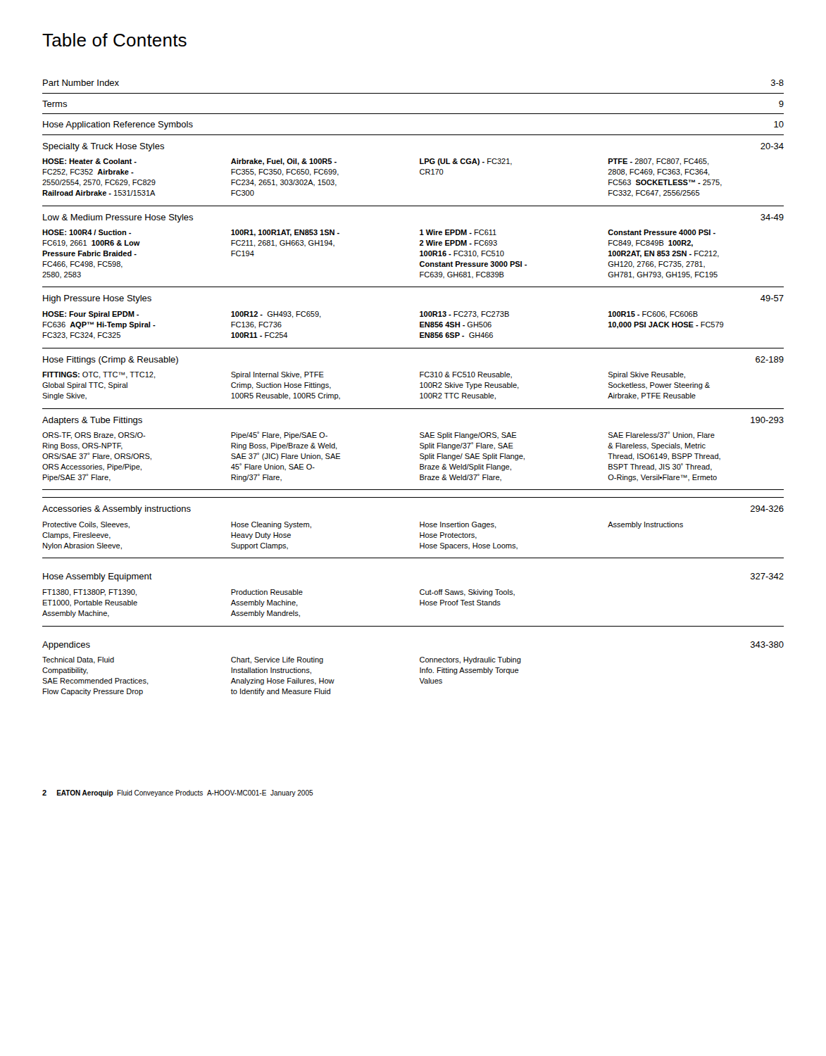Table of Contents
Part Number Index 3-8
Terms 9
Hose Application Reference Symbols 10
Specialty & Truck Hose Styles 20-34
HOSE: Heater & Coolant -
FC252, FC352 Airbrake -
2550/2554, 2570, FC629, FC829
Railroad Airbrake - 1531/1531A
Airbrake, Fuel, Oil, & 100R5 -
FC355, FC350, FC650, FC699,
FC234, 2651, 303/302A, 1503,
FC300
LPG (UL & CGA) - FC321,
CR170
PTFE - 2807, FC807, FC465,
2808, FC469, FC363, FC364,
FC563 SOCKETLESS™ - 2575,
FC332, FC647, 2556/2565
Low & Medium Pressure Hose Styles 34-49
HOSE: 100R4 / Suction -
FC619, 2661 100R6 & Low
Pressure Fabric Braided -
FC466, FC498, FC598,
2580, 2583
100R1, 100R1AT, EN853 1SN -
FC211, 2681, GH663, GH194,
FC194
1 Wire EPDM - FC611
2 Wire EPDM - FC693
100R16 - FC310, FC510
Constant Pressure 3000 PSI -
FC639, GH681, FC839B
Constant Pressure 4000 PSI -
FC849, FC849B 100R2,
100R2AT, EN 853 2SN - FC212,
GH120, 2766, FC735, 2781,
GH781, GH793, GH195, FC195
High Pressure Hose Styles 49-57
HOSE: Four Spiral EPDM -
FC636 AQP™ Hi-Temp Spiral -
FC323, FC324, FC325
100R12 - GH493, FC659,
FC136, FC736
100R11 - FC254
100R13 - FC273, FC273B
EN856 4SH - GH506
EN856 6SP - GH466
100R15 - FC606, FC606B
10,000 PSI JACK HOSE - FC579
Hose Fittings (Crimp & Reusable) 62-189
FITTINGS: OTC, TTC™, TTC12,
Global Spiral TTC, Spiral
Single Skive,
Spiral Internal Skive, PTFE
Crimp, Suction Hose Fittings,
100R5 Reusable, 100R5 Crimp,
FC310 & FC510 Reusable,
100R2 Skive Type Reusable,
100R2 TTC Reusable,
Spiral Skive Reusable,
Socketless, Power Steering &
Airbrake, PTFE Reusable
Adapters & Tube Fittings 190-293
ORS-TF, ORS Braze, ORS/O-
Ring Boss, ORS-NPTF,
ORS/SAE 37˚ Flare, ORS/ORS,
ORS Accessories, Pipe/Pipe,
Pipe/SAE 37˚ Flare,
Pipe/45˚ Flare, Pipe/SAE O-
Ring Boss, Pipe/Braze & Weld,
SAE 37˚ (JIC) Flare Union, SAE
45˚ Flare Union, SAE O-
Ring/37˚ Flare,
SAE Split Flange/ORS, SAE
Split Flange/37˚ Flare, SAE
Split Flange/ SAE Split Flange,
Braze & Weld/Split Flange,
Braze & Weld/37˚ Flare,
SAE Flareless/37˚ Union, Flare
& Flareless, Specials, Metric
Thread, ISO6149, BSPP Thread,
BSPT Thread, JIS 30˚ Thread,
O-Rings, Versil•Flare™, Ermeto
Accessories & Assembly instructions 294-326
Protective Coils, Sleeves,
Clamps, Firesleeve,
Nylon Abrasion Sleeve,
Hose Cleaning System,
Heavy Duty Hose
Support Clamps,
Hose Insertion Gages,
Hose Protectors,
Hose Spacers, Hose Looms,
Assembly Instructions
Hose Assembly Equipment 327-342
FT1380, FT1380P, FT1390,
ET1000, Portable Reusable
Assembly Machine,
Production Reusable
Assembly Machine,
Assembly Mandrels,
Cut-off Saws, Skiving Tools,
Hose Proof Test Stands
Appendices 343-380
Technical Data, Fluid
Compatibility,
SAE Recommended Practices,
Flow Capacity Pressure Drop
Chart, Service Life Routing
Installation Instructions,
Analyzing Hose Failures, How
to Identify and Measure Fluid
Connectors, Hydraulic Tubing
Info. Fitting Assembly Torque
Values
2 EATON Aeroquip Fluid Conveyance Products A-HOOV-MC001-E January 2005